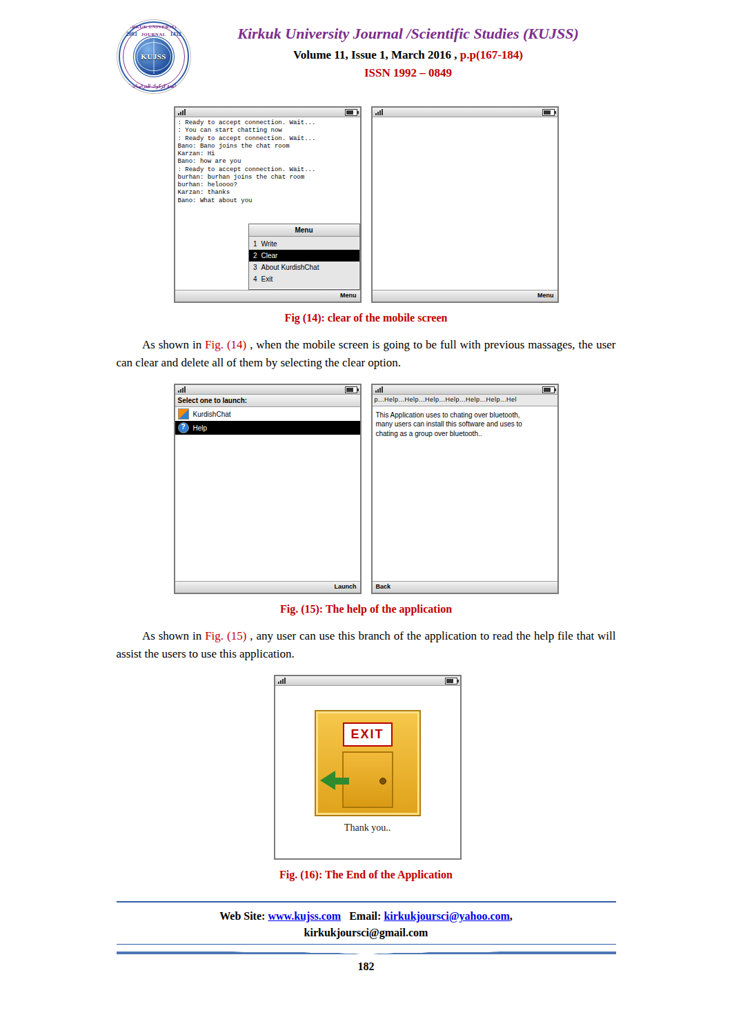KIRKUK UNIVERSITY JOURNAL
2003
1432
KUJSS
مجلة جامعة كركوك للدراسات العلمية
Kirkuk University Journal /Scientific Studies (KUJSS)
Volume 11, Issue 1, March 2016 , p.p(167-184)
ISSN 1992 – 0849
: Ready to accept connection. Wait... : You can start chatting now : Ready to accept connection. Wait... Bano: Bano joins the chat room Karzan: Hi Bano: how are you : Ready to accept connection. Wait... burhan: burhan joins the chat room burhan: heloooo? Karzan: thanks Bano: What about you
Menu
1 Write
2 Clear
3 About KurdishChat
4 Exit
Menu
Menu
Fig (14): clear of the mobile screen
As shown in Fig. (14) , when the mobile screen is going to be full with previous massages, the user can clear and delete all of them by selecting the clear option.
Select one to launch:
KurdishChat
Help
Launch
p...Help...Help...Help...Help...Help...Help...Hel
This Application uses to chating over bluetooth,
many users can install this software and uses to
chating as a group over bluetooth..
Back
Fig. (15): The help of the application
As shown in Fig. (15) , any user can use this branch of the application to read the help file that will assist the users to use this application.
EXIT
Thank you..
Fig. (16): The End of the Application
Web Site: www.kujss.com Email: kirkukjoursci@yahoo.com,
kirkukjoursci@gmail.com
182